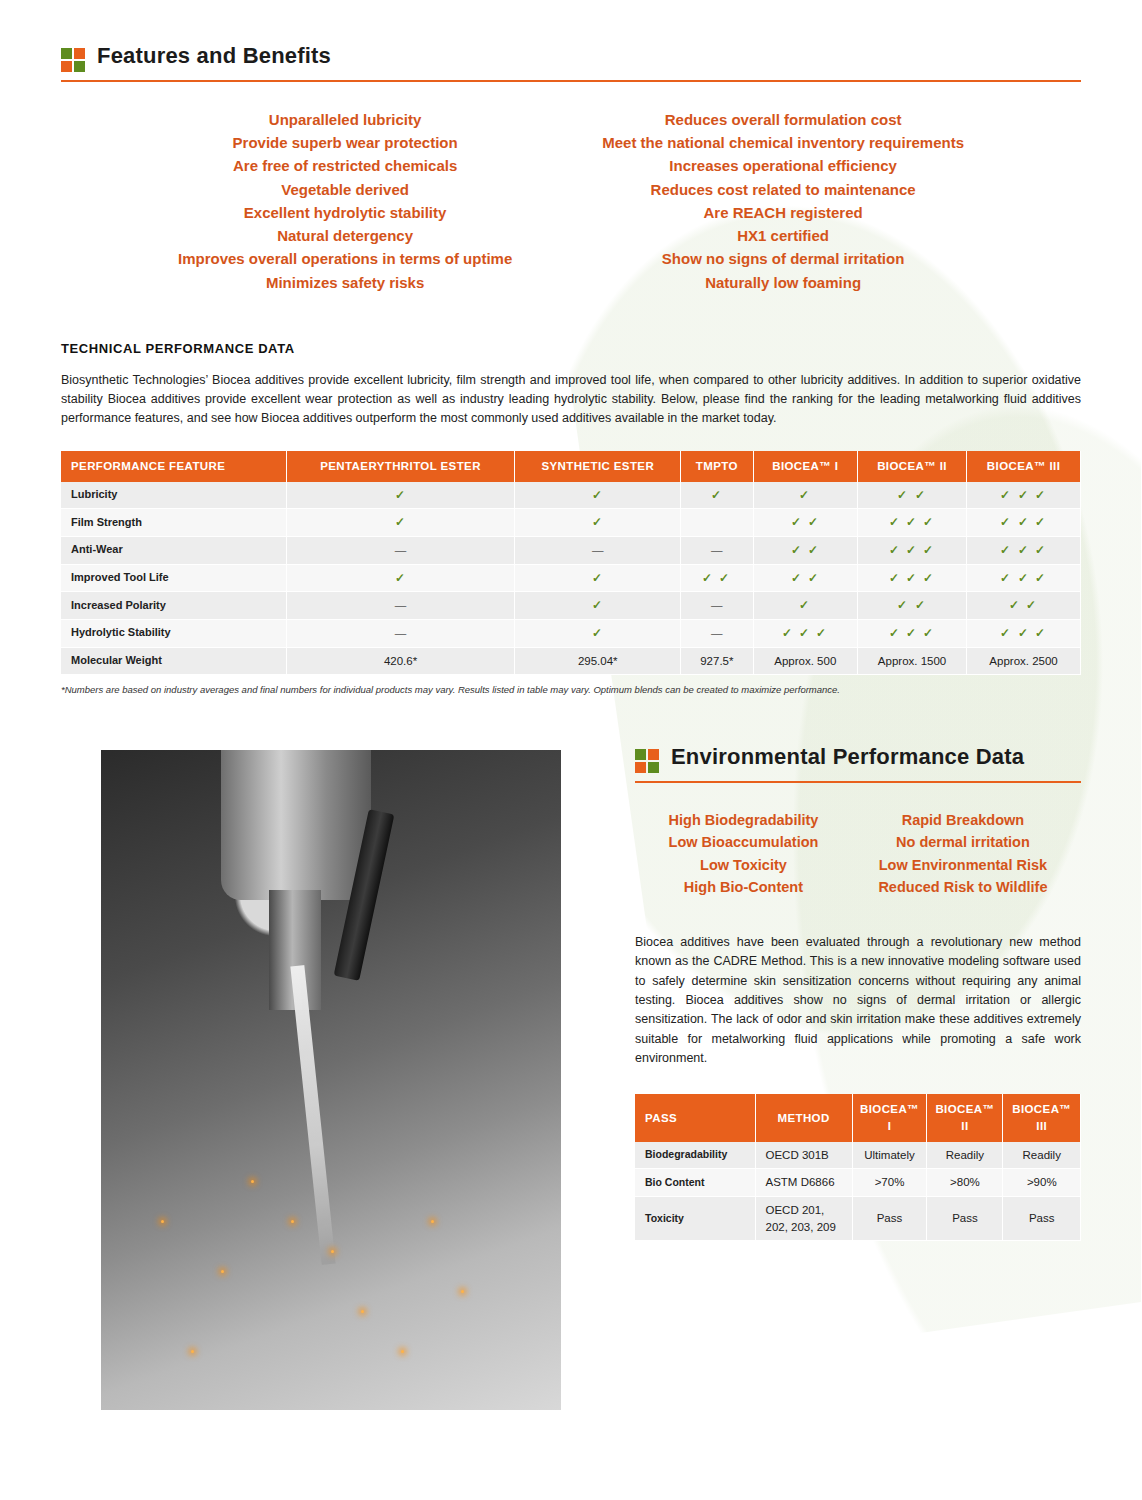Features and Benefits
Unparalleled lubricity
Provide superb wear protection
Are free of restricted chemicals
Vegetable derived
Excellent hydrolytic stability
Natural detergency
Improves overall operations in terms of uptime
Minimizes safety risks
Reduces overall formulation cost
Meet the national chemical inventory requirements
Increases operational efficiency
Reduces cost related to maintenance
Are REACH registered
HX1 certified
Show no signs of dermal irritation
Naturally low foaming
TECHNICAL PERFORMANCE DATA
Biosynthetic Technologies’ Biocea additives provide excellent lubricity, film strength and improved tool life, when compared to other lubricity additives. In addition to superior oxidative stability Biocea additives provide excellent wear protection as well as industry leading hydrolytic stability. Below, please find the ranking for the leading metalworking fluid additives performance features, and see how Biocea additives outperform the most commonly used additives available in the market today.
| Performance Feature | Pentaerythritol Ester | Synthetic Ester | TMPTO | Biocea™ I | Biocea™ II | Biocea™ III |
| --- | --- | --- | --- | --- | --- | --- |
| Lubricity | ✓ | ✓ | ✓ | ✓ | ✓ ✓ | ✓ ✓ ✓ |
| Film Strength | ✓ | ✓ | | ✓ ✓ | ✓ ✓ ✓ | ✓ ✓ ✓ |
| Anti-Wear | — | — | — | ✓ ✓ | ✓ ✓ ✓ | ✓ ✓ ✓ |
| Improved Tool Life | ✓ | ✓ | ✓ ✓ | ✓ ✓ | ✓ ✓ ✓ | ✓ ✓ ✓ |
| Increased Polarity | — | ✓ | — | ✓ | ✓ ✓ | ✓ ✓ |
| Hydrolytic Stability | — | ✓ | — | ✓ ✓ ✓ | ✓ ✓ ✓ | ✓ ✓ ✓ |
| Molecular Weight | 420.6* | 295.04* | 927.5* | Approx. 500 | Approx. 1500 | Approx. 2500 |
*Numbers are based on industry averages and final numbers for individual products may vary. Results listed in table may vary. Optimum blends can be created to maximize performance.
Environmental Performance Data
High Biodegradability
Low Bioaccumulation
Low Toxicity
High Bio-Content
Rapid Breakdown
No dermal irritation
Low Environmental Risk
Reduced Risk to Wildlife
Biocea additives have been evaluated through a revolutionary new method known as the CADRE Method. This is a new innovative modeling software used to safely determine skin sensitization concerns without requiring any animal testing. Biocea additives show no signs of dermal irritation or allergic sensitization. The lack of odor and skin irritation make these additives extremely suitable for metalworking fluid applications while promoting a safe work environment.
| Pass | Method | Biocea™ I | Biocea™ II | Biocea™ III |
| --- | --- | --- | --- | --- |
| Biodegradability | OECD 301B | Ultimately | Readily | Readily |
| Bio Content | ASTM D6866 | >70% | >80% | >90% |
| Toxicity | OECD 201, 202, 203, 209 | Pass | Pass | Pass |